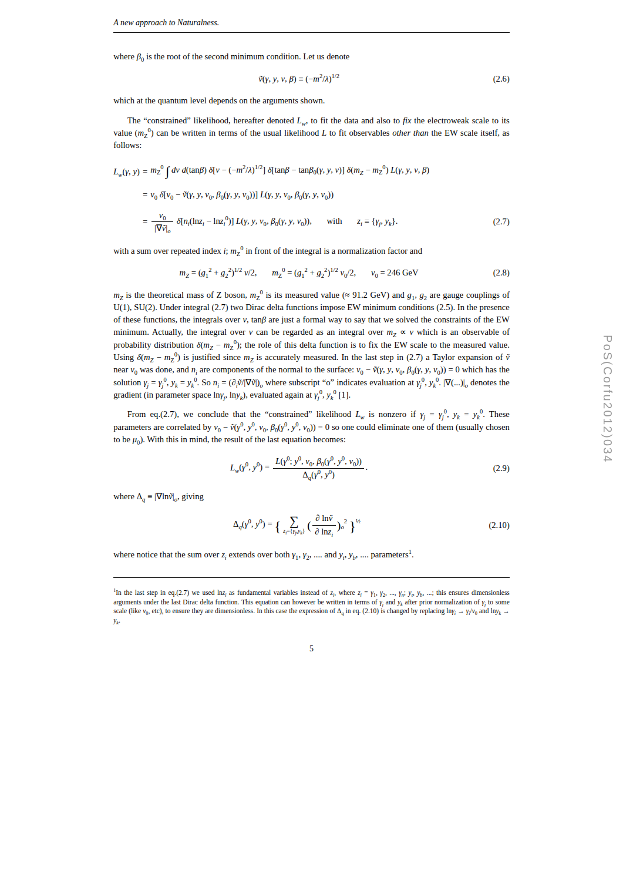PoS(Corfu2012)034
A new approach to Naturalness.
where β0 is the root of the second minimum condition. Let us denote
ṽ(γ, y, v, β) ≡ (−m2/λ)1/2
(2.6)
which at the quantum level depends on the arguments shown.
The “constrained” likelihood, hereafter denoted Lw, to fit the data and also to fix the electroweak scale to its value (mZ0) can be written in terms of the usual likelihood L to fit observables other than the EW scale itself, as follows:
Lw(γ, y)
=
mZ0 ∫ dv d(tanβ) δ[v − (−m2/λ)1/2] δ[tanβ − tanβ0(γ, y, v)] δ(mZ − mZ0) L(γ, y, v, β)
=
v0 δ[v0 − ṽ(γ, y, v0, β0(γ, y, v0))] L(γ, y, v0, β0(γ, y, v0))
=
v0|∇ṽ|o δ[ni(lnzi − lnzi0)] L(γ, y, v0, β0(γ, y, v0)), with zi ≡ {γj, yk}.
(2.7)
with a sum over repeated index i; mZ0 in front of the integral is a normalization factor and
mZ = (g12 + g22)1/2 v/2, mZ0 = (g12 + g22)1/2 v0/2, v0 = 246 GeV
(2.8)
mZ is the theoretical mass of Z boson, mZ0 is its measured value (≈ 91.2 GeV) and g1, g2 are gauge couplings of U(1), SU(2). Under integral (2.7) two Dirac delta functions impose EW minimum conditions (2.5). In the presence of these functions, the integrals over v, tanβ are just a formal way to say that we solved the constraints of the EW minimum. Actually, the integral over v can be regarded as an integral over mZ ∝ v which is an observable of probability distribution δ(mZ − mZ0); the role of this delta function is to fix the EW scale to the measured value. Using δ(mZ − mZ0) is justified since mZ is accurately measured. In the last step in (2.7) a Taylor expansion of ṽ near v0 was done, and ni are components of the normal to the surface: v0 − ṽ(γ, y, v0, β0(γ, y, v0)) = 0 which has the solution γj = γj0, yk = yk0. So ni = (∂iṽ/|∇ṽ|)o where subscript “o” indicates evaluation at γj0, yk0. |∇(...)|o denotes the gradient (in parameter space lnγj, lnyk), evaluated again at γj0, yk0 [1].
From eq.(2.7), we conclude that the “constrained” likelihood Lw is nonzero if γj = γj0, yk = yk0. These parameters are correlated by v0 − ṽ(γ0, y0, v0, β0(γ0, y0, v0)) = 0 so one could eliminate one of them (usually chosen to be μ0). With this in mind, the result of the last equation becomes:
Lw(γ0, y0) = L(γ0; y0, v0, β0(γ0, y0, v0)) Δq(γ0, y0).
(2.9)
where Δq ≡ |∇lnṽ|o, giving
Δq(γ0, y0) = { ∑zi={γj,yk} (∂ lnṽ∂ lnzi)o2 }½
(2.10)
where notice that the sum over zi extends over both γ1, γ2, .... and yt, yb, .... parameters1.
1 In the last step in eq.(2.7) we used lnzi as fundamental variables instead of zi, where zi = γ1, γ2, ..., γn; yt, yb, ...; this ensures dimensionless arguments under the last Dirac delta function. This equation can however be written in terms of γj and yk after prior normalization of γj to some scale (like v0, etc), to ensure they are dimensionless. In this case the expression of Δq in eq. (2.10) is changed by replacing lnγi → γi/v0 and lnyk → yk.
5